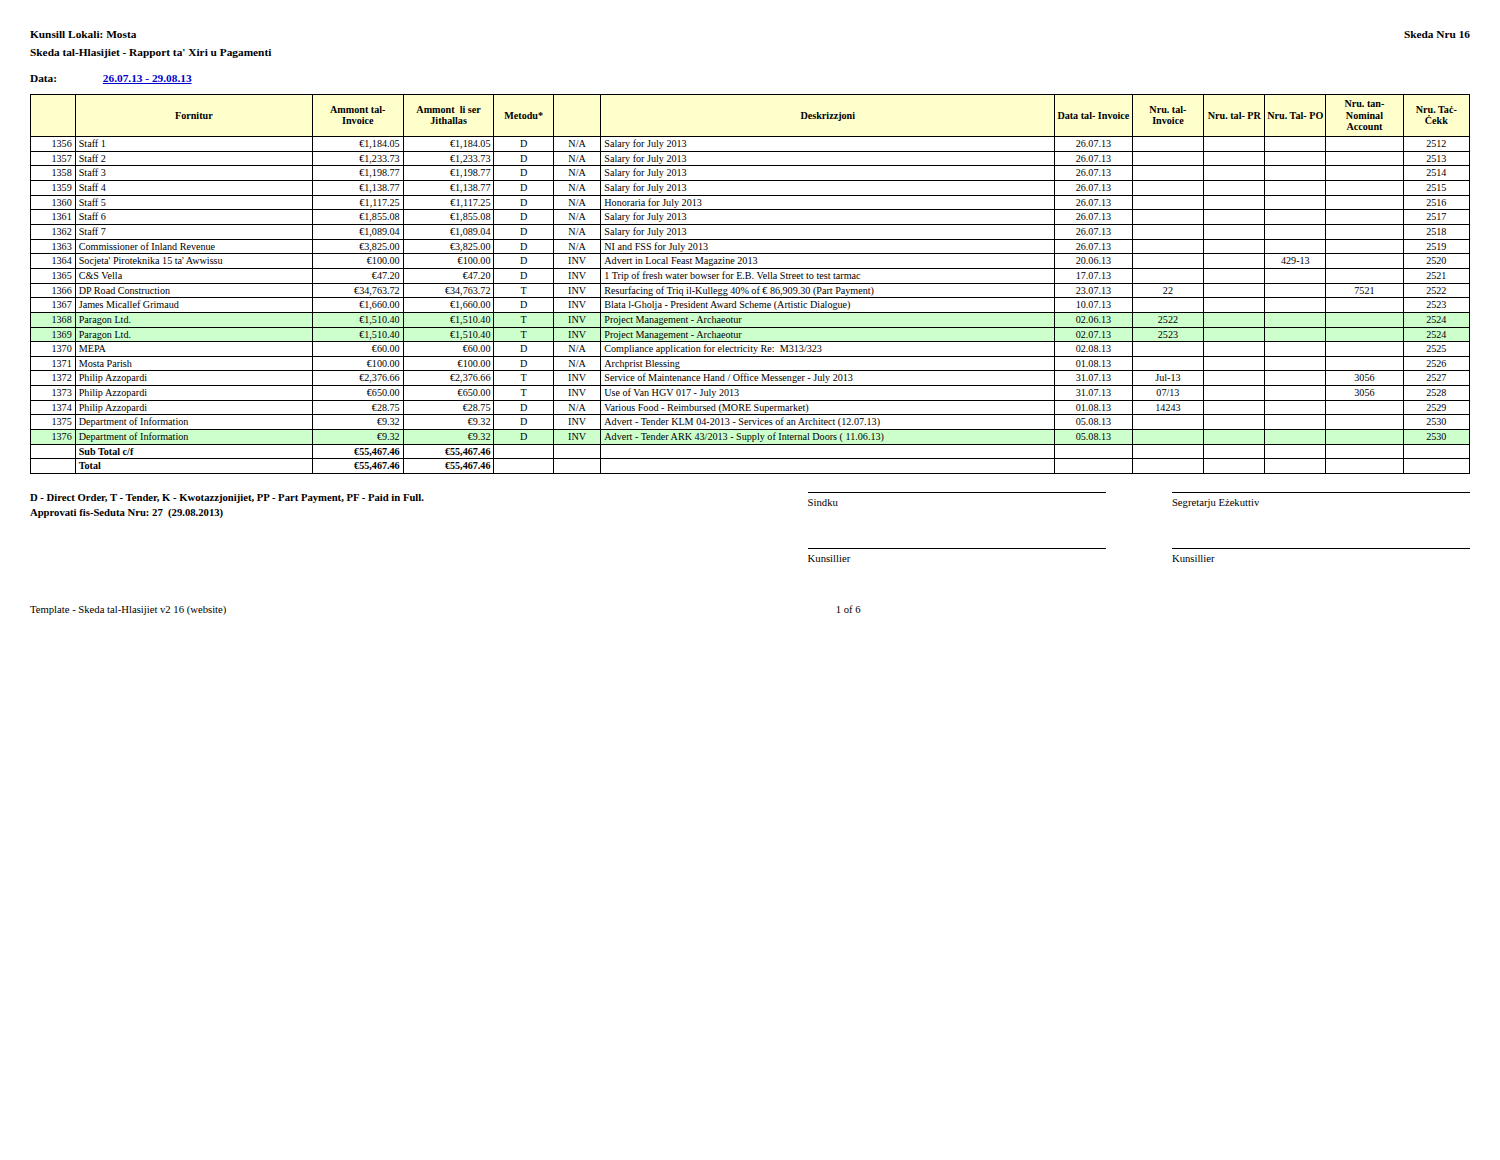Kunsill Lokali: Mosta
Skeda tal-Hlasijiet - Rapport ta' Xiri u Pagamenti
Skeda Nru 16
Data: 26.07.13 - 29.08.13
| | Fornitur | Ammont tal- Invoice | Ammont li ser Jithallas | Metodu* | | Deskrizzjoni | Data tal- Invoice | Nru. tal- Invoice | Nru. tal- PR | Nru. Tal- PO | Nru. tan- Nominal Account | Nru. Taċ-Ċekk |
| --- | --- | --- | --- | --- | --- | --- | --- | --- | --- | --- | --- | --- |
| 1356 | Staff 1 | €1,184.05 | €1,184.05 | D | N/A | Salary for July 2013 | 26.07.13 | | | | | 2512 |
| 1357 | Staff 2 | €1,233.73 | €1,233.73 | D | N/A | Salary for July 2013 | 26.07.13 | | | | | 2513 |
| 1358 | Staff 3 | €1,198.77 | €1,198.77 | D | N/A | Salary for July 2013 | 26.07.13 | | | | | 2514 |
| 1359 | Staff 4 | €1,138.77 | €1,138.77 | D | N/A | Salary for July 2013 | 26.07.13 | | | | | 2515 |
| 1360 | Staff 5 | €1,117.25 | €1,117.25 | D | N/A | Honoraria for July 2013 | 26.07.13 | | | | | 2516 |
| 1361 | Staff 6 | €1,855.08 | €1,855.08 | D | N/A | Salary for July 2013 | 26.07.13 | | | | | 2517 |
| 1362 | Staff 7 | €1,089.04 | €1,089.04 | D | N/A | Salary for July 2013 | 26.07.13 | | | | | 2518 |
| 1363 | Commissioner of Inland Revenue | €3,825.00 | €3,825.00 | D | N/A | NI and FSS for July 2013 | 26.07.13 | | | | | 2519 |
| 1364 | Socjeta' Piroteknika 15 ta' Awwissu | €100.00 | €100.00 | D | INV | Advert in Local Feast Magazine 2013 | 20.06.13 | | | 429-13 | | 2520 |
| 1365 | C&S Vella | €47.20 | €47.20 | D | INV | 1 Trip of fresh water bowser for E.B. Vella Street to test tarmac | 17.07.13 | | | | | 2521 |
| 1366 | DP Road Construction | €34,763.72 | €34,763.72 | T | INV | Resurfacing of Triq il-Kullegg 40% of € 86,909.30 (Part Payment) | 23.07.13 | 22 | | | 7521 | 2522 |
| 1367 | James Micallef Grimaud | €1,660.00 | €1,660.00 | D | INV | Blata l-Gholja - President Award Scheme (Artistic Dialogue) | 10.07.13 | | | | | 2523 |
| 1368 | Paragon Ltd. | €1,510.40 | €1,510.40 | T | INV | Project Management - Archaeotur | 02.06.13 | 2522 | | | | 2524 |
| 1369 | Paragon Ltd. | €1,510.40 | €1,510.40 | T | INV | Project Management - Archaeotur | 02.07.13 | 2523 | | | | 2524 |
| 1370 | MEPA | €60.00 | €60.00 | D | N/A | Compliance application for electricity Re: M313/323 | 02.08.13 | | | | | 2525 |
| 1371 | Mosta Parish | €100.00 | €100.00 | D | N/A | Archprist Blessing | 01.08.13 | | | | | 2526 |
| 1372 | Philip Azzopardi | €2,376.66 | €2,376.66 | T | INV | Service of Maintenance Hand / Office Messenger - July 2013 | 31.07.13 | Jul-13 | | | 3056 | 2527 |
| 1373 | Philip Azzopardi | €650.00 | €650.00 | T | INV | Use of Van HGV 017 - July 2013 | 31.07.13 | 07/13 | | | 3056 | 2528 |
| 1374 | Philip Azzopardi | €28.75 | €28.75 | D | N/A | Various Food - Reimbursed (MORE Supermarket) | 01.08.13 | 14243 | | | | 2529 |
| 1375 | Department of Information | €9.32 | €9.32 | D | INV | Advert - Tender KLM 04-2013 - Services of an Architect (12.07.13) | 05.08.13 | | | | | 2530 |
| 1376 | Department of Information | €9.32 | €9.32 | D | INV | Advert - Tender ARK 43/2013 - Supply of Internal Doors ( 11.06.13) | 05.08.13 | | | | | 2530 |
| | Sub Total c/f | €55,467.46 | €55,467.46 | | | | | | | | | |
| | Total | €55,467.46 | €55,467.46 | | | | | | | | | |
D - Direct Order, T - Tender, K - Kwotazzjonijiet, PP - Part Payment, PF - Paid in Full.
Approvati fis-Seduta Nru: 27 (29.08.2013)
Sindku
Segretarju Eżekuttiv
Kunsillier
Kunsillier
Template - Skeda tal-Hlasijiet v2 16 (website)
1 of 6